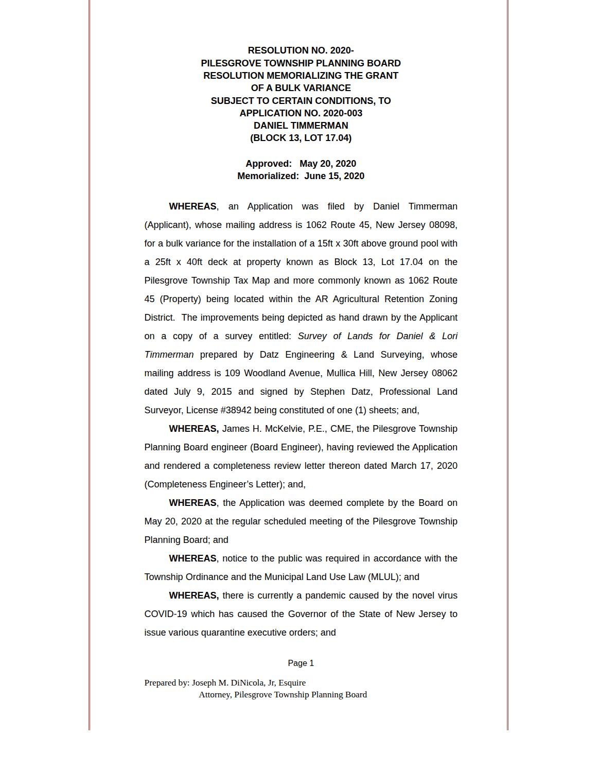RESOLUTION NO. 2020-
PILESGROVE TOWNSHIP PLANNING BOARD
RESOLUTION MEMORIALIZING THE GRANT
OF A BULK VARIANCE
SUBJECT TO CERTAIN CONDITIONS, TO
APPLICATION NO. 2020-003
DANIEL TIMMERMAN
(BLOCK 13, LOT 17.04)
Approved: May 20, 2020
Memorialized: June 15, 2020
WHEREAS, an Application was filed by Daniel Timmerman (Applicant), whose mailing address is 1062 Route 45, New Jersey 08098, for a bulk variance for the installation of a 15ft x 30ft above ground pool with a 25ft x 40ft deck at property known as Block 13, Lot 17.04 on the Pilesgrove Township Tax Map and more commonly known as 1062 Route 45 (Property) being located within the AR Agricultural Retention Zoning District. The improvements being depicted as hand drawn by the Applicant on a copy of a survey entitled: Survey of Lands for Daniel & Lori Timmerman prepared by Datz Engineering & Land Surveying, whose mailing address is 109 Woodland Avenue, Mullica Hill, New Jersey 08062 dated July 9, 2015 and signed by Stephen Datz, Professional Land Surveyor, License #38942 being constituted of one (1) sheets; and,
WHEREAS, James H. McKelvie, P.E., CME, the Pilesgrove Township Planning Board engineer (Board Engineer), having reviewed the Application and rendered a completeness review letter thereon dated March 17, 2020 (Completeness Engineer’s Letter); and,
WHEREAS, the Application was deemed complete by the Board on May 20, 2020 at the regular scheduled meeting of the Pilesgrove Township Planning Board; and
WHEREAS, notice to the public was required in accordance with the Township Ordinance and the Municipal Land Use Law (MLUL); and
WHEREAS, there is currently a pandemic caused by the novel virus COVID-19 which has caused the Governor of the State of New Jersey to issue various quarantine executive orders; and
Page 1
Prepared by: Joseph M. DiNicola, Jr, Esquire Attorney, Pilesgrove Township Planning Board